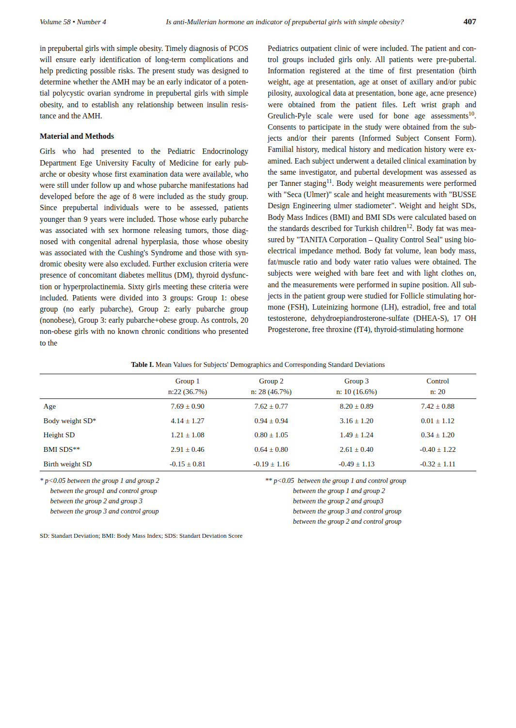Volume 58 • Number 4 Is anti-Mullerian hormone an indicator of prepubertal girls with simple obesity? 407
in prepubertal girls with simple obesity. Timely diagnosis of PCOS will ensure early identification of long-term complications and help predicting possible risks. The present study was designed to determine whether the AMH may be an early indicator of a potential polycystic ovarian syndrome in prepubertal girls with simple obesity, and to establish any relationship between insulin resistance and the AMH.
Material and Methods
Girls who had presented to the Pediatric Endocrinology Department Ege University Faculty of Medicine for early pubarche or obesity whose first examination data were available, who were still under follow up and whose pubarche manifestations had developed before the age of 8 were included as the study group. Since prepubertal individuals were to be assessed, patients younger than 9 years were included. Those whose early pubarche was associated with sex hormone releasing tumors, those diagnosed with congenital adrenal hyperplasia, those whose obesity was associated with the Cushing's Syndrome and those with syndromic obesity were also excluded. Further exclusion criteria were presence of concomitant diabetes mellitus (DM), thyroid dysfunction or hyperprolactinemia. Sixty girls meeting these criteria were included. Patients were divided into 3 groups: Group 1: obese group (no early pubarche), Group 2: early pubarche group (nonobese), Group 3: early pubarche+obese group. As controls, 20 non-obese girls with no known chronic conditions who presented to the
Pediatrics outpatient clinic of were included. The patient and control groups included girls only. All patients were pre-pubertal. Information registered at the time of first presentation (birth weight, age at presentation, age at onset of axillary and/or pubic pilosity, auxological data at presentation, bone age, acne presence) were obtained from the patient files. Left wrist graph and Greulich-Pyle scale were used for bone age assessments10. Consents to participate in the study were obtained from the subjects and/or their parents (Informed Subject Consent Form). Familial history, medical history and medication history were examined. Each subject underwent a detailed clinical examination by the same investigator, and pubertal development was assessed as per Tanner staging11. Body weight measurements were performed with "Seca (Ulmer)" scale and height measurements with "BUSSE Design Engineering ulmer stadiometer". Weight and height SDs, Body Mass Indices (BMI) and BMI SDs were calculated based on the standards described for Turkish children12. Body fat was measured by "TANITA Corporation – Quality Control Seal" using bioelectrical impedance method. Body fat volume, lean body mass, fat/muscle ratio and body water ratio values were obtained. The subjects were weighed with bare feet and with light clothes on, and the measurements were performed in supine position. All subjects in the patient group were studied for Follicle stimulating hormone (FSH), Luteinizing hormone (LH), estradiol, free and total testosterone, dehydroepiandrosterone-sulfate (DHEA-S), 17 OH Progesterone, free throxine (fT4), thyroid-stimulating hormone
Table I. Mean Values for Subjects' Demographics and Corresponding Standard Deviations
| | Group 1 n:22 (36.7%) | Group 2 n: 28 (46.7%) | Group 3 n: 10 (16.6%) | Control n: 20 |
| --- | --- | --- | --- | --- |
| Age | 7.69 ± 0.90 | 7.62 ± 0.77 | 8.20 ± 0.89 | 7.42 ± 0.88 |
| Body weight SD* | 4.14 ± 1.27 | 0.94 ± 0.94 | 3.16 ± 1.20 | 0.01 ± 1.12 |
| Height SD | 1.21 ± 1.08 | 0.80 ± 1.05 | 1.49 ± 1.24 | 0.34 ± 1.20 |
| BMI SDS** | 2.91 ± 0.46 | 0.64 ± 0.80 | 2.61 ± 0.40 | -0.40 ± 1.22 |
| Birth weight SD | -0.15 ± 0.81 | -0.19 ± 1.16 | -0.49 ± 1.13 | -0.32 ± 1.11 |
* p<0.05 between the group 1 and group 2
between the group1 and control group
between the group 2 and group 3
between the group 3 and control group
** p<0.05 between the group 1 and control group
between the group 1 and group 2
between the group 2 and group3
between the group 3 and control group
between the group 2 and control group
SD: Standart Deviation; BMI: Body Mass Index; SDS: Standart Deviation Score